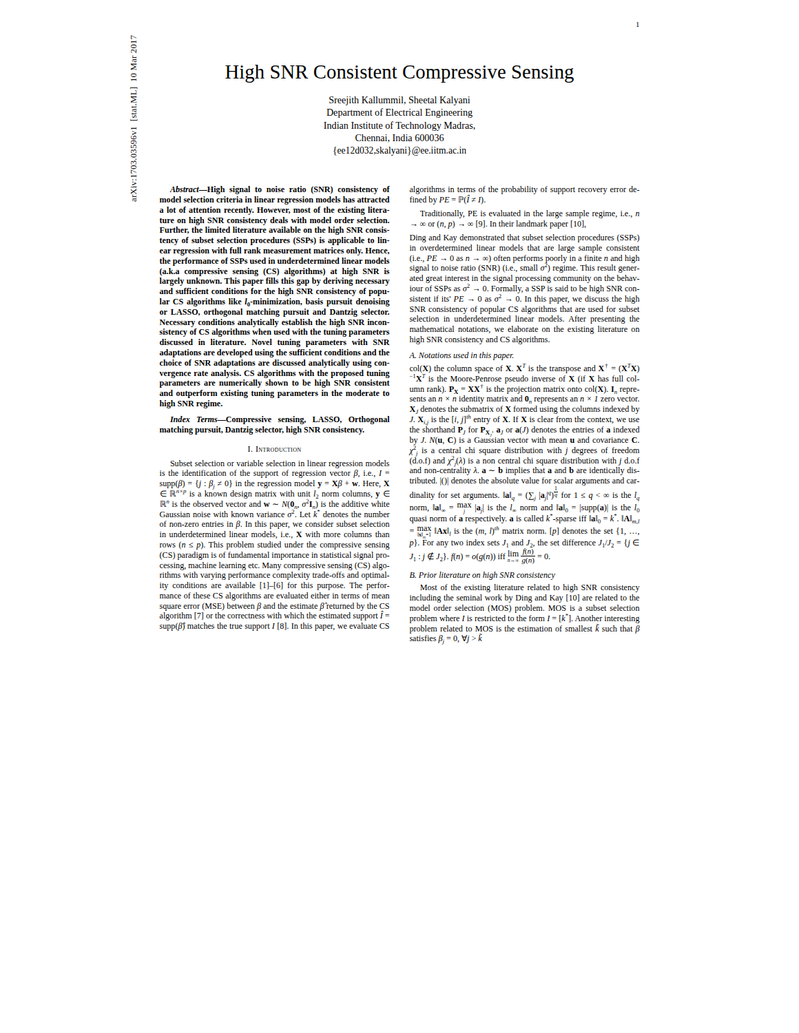1
arXiv:1703.03596v1 [stat.ML] 10 Mar 2017
High SNR Consistent Compressive Sensing
Sreejith Kallummil, Sheetal Kalyani
Department of Electrical Engineering
Indian Institute of Technology Madras,
Chennai, India 600036
{ee12d032,skalyani}@ee.iitm.ac.in
Abstract—High signal to noise ratio (SNR) consistency of model selection criteria in linear regression models has attracted a lot of attention recently. However, most of the existing literature on high SNR consistency deals with model order selection. Further, the limited literature available on the high SNR consistency of subset selection procedures (SSPs) is applicable to linear regression with full rank measurement matrices only. Hence, the performance of SSPs used in underdetermined linear models (a.k.a compressive sensing (CS) algorithms) at high SNR is largely unknown. This paper fills this gap by deriving necessary and sufficient conditions for the high SNR consistency of popular CS algorithms like l0-minimization, basis pursuit denoising or LASSO, orthogonal matching pursuit and Dantzig selector. Necessary conditions analytically establish the high SNR inconsistency of CS algorithms when used with the tuning parameters discussed in literature. Novel tuning parameters with SNR adaptations are developed using the sufficient conditions and the choice of SNR adaptations are discussed analytically using convergence rate analysis. CS algorithms with the proposed tuning parameters are numerically shown to be high SNR consistent and outperform existing tuning parameters in the moderate to high SNR regime.
Index Terms—Compressive sensing, LASSO, Orthogonal matching pursuit, Dantzig selector, high SNR consistency.
I. Introduction
Subset selection or variable selection in linear regression models is the identification of the support of regression vector β, i.e., I = supp(β) = {j : βj ≠ 0} in the regression model y = Xβ + w. Here, X ∈ ℝn×p is a known design matrix with unit l2 norm columns, y ∈ ℝn is the observed vector and w ∼ N(0n, σ2In) is the additive white Gaussian noise with known variance σ2. Let k* denotes the number of non-zero entries in β. In this paper, we consider subset selection in underdetermined linear models, i.e., X with more columns than rows (n ≤ p). This problem studied under the compressive sensing (CS) paradigm is of fundamental importance in statistical signal processing, machine learning etc. Many compressive sensing (CS) algorithms with varying performance complexity trade-offs and optimality conditions are available [1]–[6] for this purpose. The performance of these CS algorithms are evaluated either in terms of mean square error (MSE) between β and the estimate β̂ returned by the CS algorithm [7] or the correctness with which the estimated support Î = supp(β̂) matches the true support I [8]. In this paper, we evaluate CS algorithms in terms of the probability of support recovery error defined by PE = ℙ(Î ≠ I).
Traditionally, PE is evaluated in the large sample regime, i.e., n → ∞ or (n, p) → ∞ [9]. In their landmark paper [10],
Ding and Kay demonstrated that subset selection procedures (SSPs) in overdetermined linear models that are large sample consistent (i.e., PE → 0 as n → ∞) often performs poorly in a finite n and high signal to noise ratio (SNR) (i.e., small σ2) regime. This result generated great interest in the signal processing community on the behaviour of SSPs as σ2 → 0. Formally, a SSP is said to be high SNR consistent if its' PE → 0 as σ2 → 0. In this paper, we discuss the high SNR consistency of popular CS algorithms that are used for subset selection in underdetermined linear models. After presenting the mathematical notations, we elaborate on the existing literature on high SNR consistency and CS algorithms.
A. Notations used in this paper.
col(X) the column space of X. XT is the transpose and X† = (XTX)−1XT is the Moore-Penrose pseudo inverse of X (if X has full column rank). PX = XX† is the projection matrix onto col(X). In represents an n × n identity matrix and 0n represents an n × 1 zero vector. XJ denotes the submatrix of X formed using the columns indexed by J. Xi,j is the [i, j]th entry of X. If X is clear from the context, we use the shorthand PJ for PXJ. aJ or a(J) denotes the entries of a indexed by J. N(u, C) is a Gaussian vector with mean u and covariance C. χ2j is a central chi square distribution with j degrees of freedom (d.o.f) and χ2j(λ) is a non central chi square distribution with j d.o.f and non-centrality λ. a ∼ b implies that a and b are identically distributed. |()| denotes the absolute value for scalar arguments and cardinality for set arguments. ‖a‖q = (∑j |aj|q)1 q for 1 ≤ q < ∞ is the lq norm, ‖a‖∞ = max j |aj| is the l∞ norm and ‖a‖0 = |supp(a)| is the l0 quasi norm of a respectively. a is called k*-sparse iff ‖a‖0 = k*. ‖A‖m,l = max‖x‖m=1 ‖Ax‖l is the (m, l)th matrix norm. [p] denotes the set {1, …, p}. For any two index sets J1 and J2, the set difference J1/J2 = {j ∈ J1 : j ∉ J2}. f(n) = o(g(n)) iff lim n→∞ f(n) g(n) = 0.
B. Prior literature on high SNR consistency
Most of the existing literature related to high SNR consistency including the seminal work by Ding and Kay [10] are related to the model order selection (MOS) problem. MOS is a subset selection problem where I is restricted to the form I = [k*]. Another interesting problem related to MOS is the estimation of smallest k̃ such that β satisfies βj = 0, ∀j > k̃